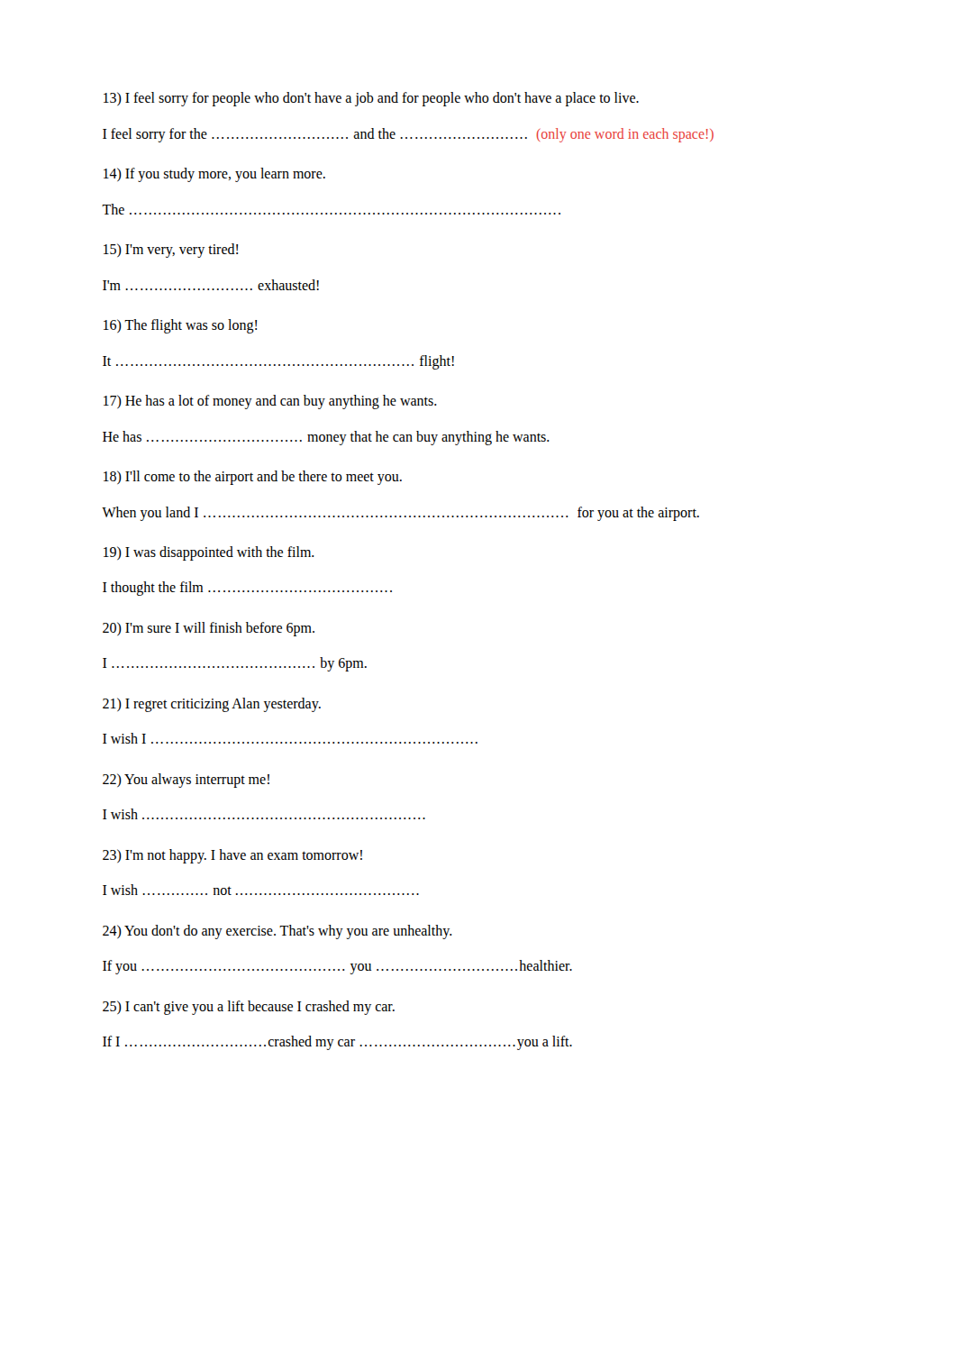13) I feel sorry for people who don't have a job and for people who don't have a place to live.
I feel sorry for the ….......................... and the …........................ (only one word in each space!)
14) If you study more, you learn more.
The …........................................................................................
15) I'm very, very tired!
I'm …........................ exhausted!
16) The flight was so long!
It …............................................................ flight!
17) He has a lot of money and can buy anything he wants.
He has ….............................. money that he can buy anything he wants.
18) I'll come to the airport and be there to meet you.
When you land I ….......................................................................... for you at the airport.
19) I was disappointed with the film.
I thought the film …....................................
20) I'm sure I will finish before 6pm.
I …........................................ by 6pm.
21) I regret criticizing Alan yesterday.
I wish I …..................................................................
22) You always interrupt me!
I wish ............................................................
23) I'm not happy. I have an exam tomorrow!
I wish …........... not .......................................
24) You don't do any exercise. That's why you are unhealthy.
If you …........................................ you …........................... healthier.
25) I can't give you a lift because I crashed my car.
If I …........................... crashed my car ….............................. you a lift.